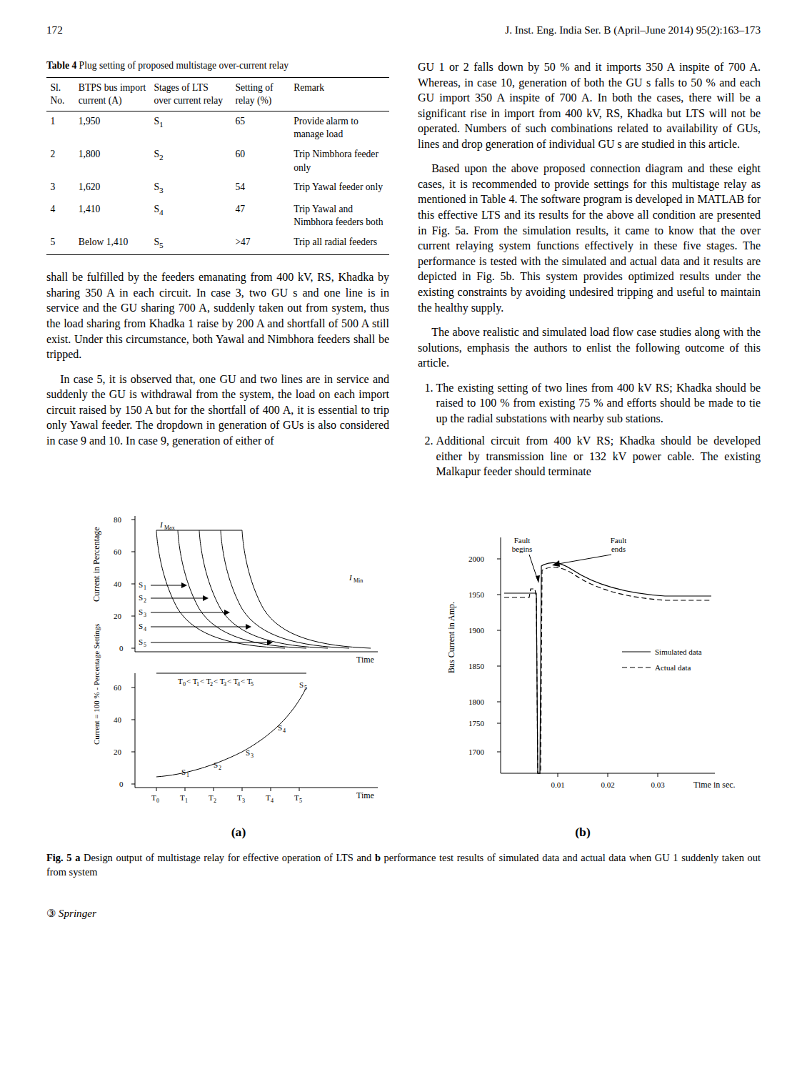172 J. Inst. Eng. India Ser. B (April–June 2014) 95(2):163–173
Table 4 Plug setting of proposed multistage over-current relay
| Sl. No. | BTPS bus import current (A) | Stages of LTS over current relay | Setting of relay (%) | Remark |
| --- | --- | --- | --- | --- |
| 1 | 1,950 | S 1 | 65 | Provide alarm to manage load |
| 2 | 1,800 | S 2 | 60 | Trip Nimbhora feeder only |
| 3 | 1,620 | S 3 | 54 | Trip Yawal feeder only |
| 4 | 1,410 | S 4 | 47 | Trip Yawal and Nimbhora feeders both |
| 5 | Below 1,410 | S 5 | >47 | Trip all radial feeders |
shall be fulfilled by the feeders emanating from 400 kV, RS, Khadka by sharing 350 A in each circuit. In case 3, two GU s and one line is in service and the GU sharing 700 A, suddenly taken out from system, thus the load sharing from Khadka 1 raise by 200 A and shortfall of 500 A still exist. Under this circumstance, both Yawal and Nimbhora feeders shall be tripped.
In case 5, it is observed that, one GU and two lines are in service and suddenly the GU is withdrawal from the system, the load on each import circuit raised by 150 A but for the shortfall of 400 A, it is essential to trip only Yawal feeder. The dropdown in generation of GUs is also considered in case 9 and 10. In case 9, generation of either of
GU 1 or 2 falls down by 50 % and it imports 350 A inspite of 700 A. Whereas, in case 10, generation of both the GU s falls to 50 % and each GU import 350 A inspite of 700 A. In both the cases, there will be a significant rise in import from 400 kV, RS, Khadka but LTS will not be operated. Numbers of such combinations related to availability of GUs, lines and drop generation of individual GU s are studied in this article.
Based upon the above proposed connection diagram and these eight cases, it is recommended to provide settings for this multistage relay as mentioned in Table 4. The software program is developed in MATLAB for this effective LTS and its results for the above all condition are presented in Fig. 5a. From the simulation results, it came to know that the over current relaying system functions effectively in these five stages. The performance is tested with the simulated and actual data and it results are depicted in Fig. 5b. This system provides optimized results under the existing constraints by avoiding undesired tripping and useful to maintain the healthy supply.
The above realistic and simulated load flow case studies along with the solutions, emphasis the authors to enlist the following outcome of this article.
The existing setting of two lines from 400 kV RS; Khadka should be raised to 100 % from existing 75 % and efforts should be made to tie up the radial substations with nearby sub stations.
Additional circuit from 400 kV RS; Khadka should be developed either by transmission line or 132 kV power cable. The existing Malkapur feeder should terminate
80 60 40 20 0 Current in Percentage I Max I Min S1 S2 S3 S4 S5 Time 60 40 20 0 Current = 100 % - Percentage Settings T0 < T1 < T2 < T3 < T4 < T5 S1 S2 S3 S4 S5 T0 T1 T2 T3 T4 T5 Time
(a)
2000 1950 1900 1850 1800 1750 1700 Bus Current in Amp. Fault begins Fault ends Simulated data Actual data 0.01 0.02 0.03 Time in sec.
(b)
Fig. 5 a Design output of multistage relay for effective operation of LTS and b performance test results of simulated data and actual data when GU 1 suddenly taken out from system
③ Springer